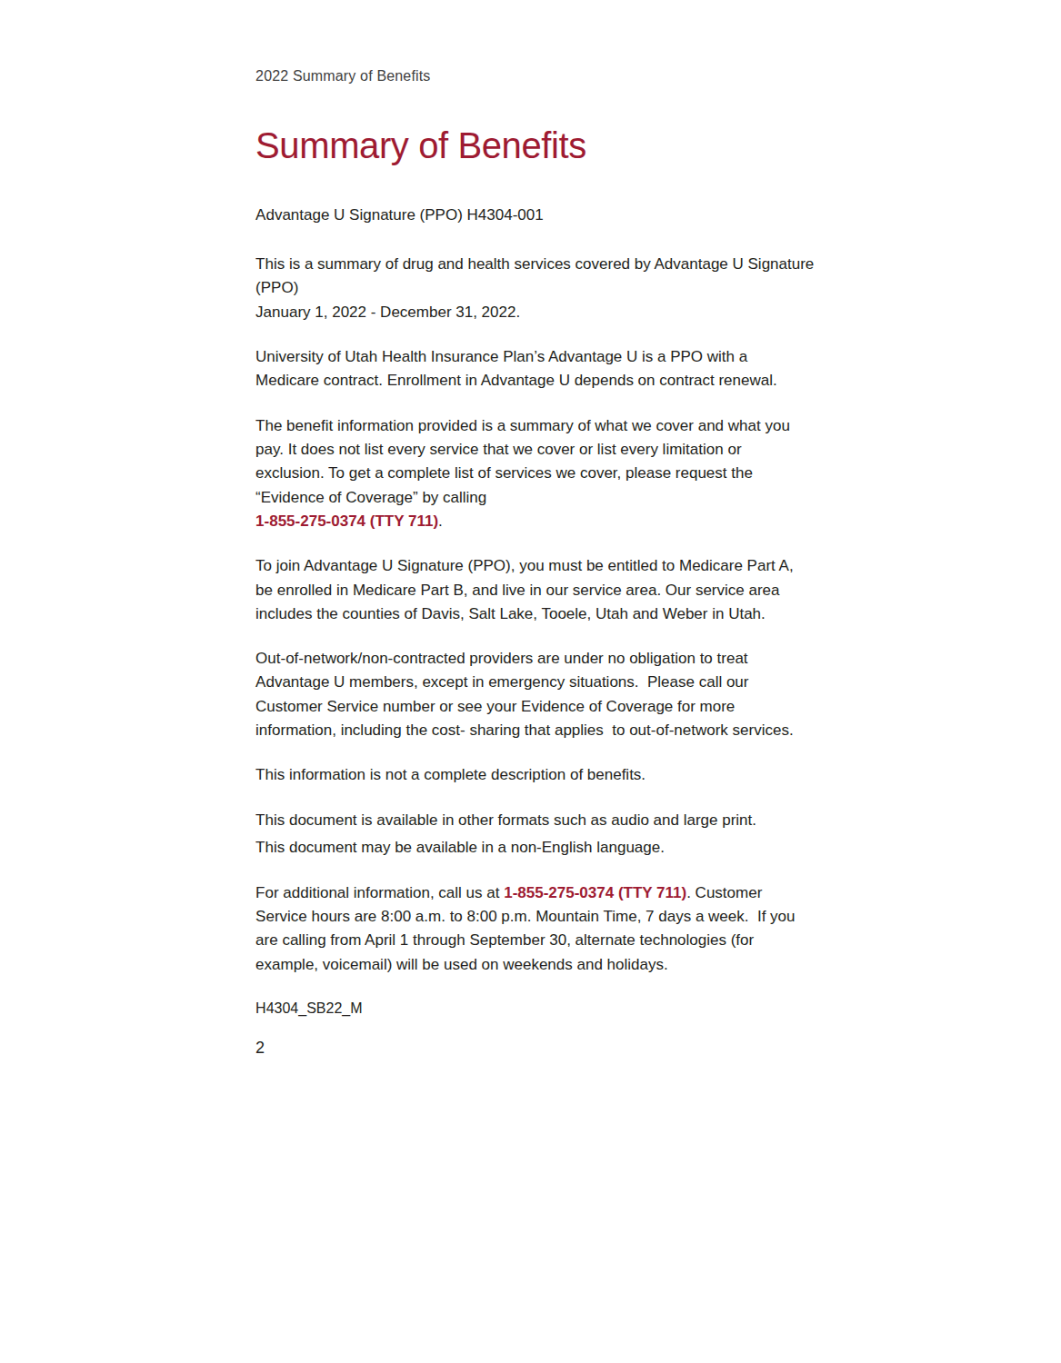2022 Summary of Benefits
Summary of Benefits
Advantage U Signature (PPO) H4304-001
This is a summary of drug and health services covered by Advantage U Signature (PPO)
January 1, 2022 - December 31, 2022.
University of Utah Health Insurance Plan’s Advantage U is a PPO with a Medicare contract. Enrollment in Advantage U depends on contract renewal.
The benefit information provided is a summary of what we cover and what you pay. It does not list every service that we cover or list every limitation or exclusion. To get a complete list of services we cover, please request the “Evidence of Coverage” by calling
1-855-275-0374 (TTY 711).
To join Advantage U Signature (PPO), you must be entitled to Medicare Part A, be enrolled in Medicare Part B, and live in our service area. Our service area includes the counties of Davis, Salt Lake, Tooele, Utah and Weber in Utah.
Out-of-network/non-contracted providers are under no obligation to treat Advantage U members, except in emergency situations. Please call our Customer Service number or see your Evidence of Coverage for more information, including the cost- sharing that applies to out-of-network services.
This information is not a complete description of benefits.
This document is available in other formats such as audio and large print.
This document may be available in a non-English language.
For additional information, call us at 1-855-275-0374 (TTY 711). Customer Service hours are 8:00 a.m. to 8:00 p.m. Mountain Time, 7 days a week. If you are calling from April 1 through September 30, alternate technologies (for example, voicemail) will be used on weekends and holidays.
H4304_SB22_M
2